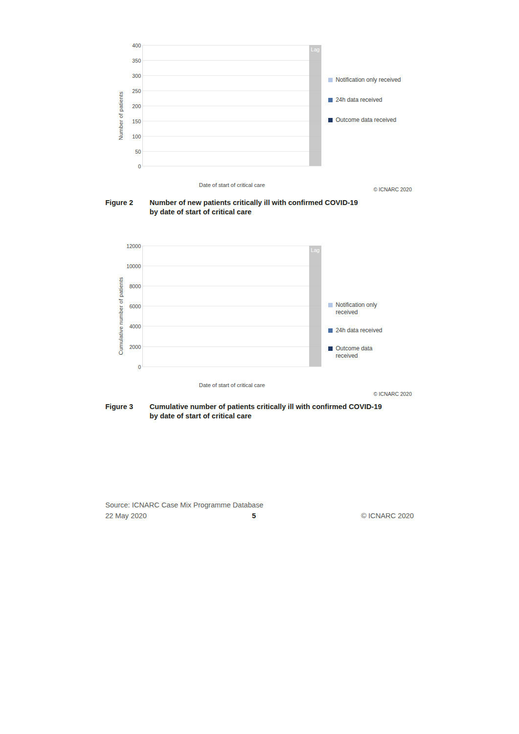Number of patients
400
350
300
250
200
150
100
50
0
Lag
Date of start of critical care
Notification only received
24h data received
Outcome data received
© ICNARC 2020
Figure 2 Number of new patients critically ill with confirmed COVID-19
by date of start of critical care
Cumulative number of patients
12000
10000
8000
6000
4000
2000
0
Lag
Date of start of critical care
Notification only
received
24h data received
Outcome data
received
© ICNARC 2020
Figure 3 Cumulative number of patients critically ill with confirmed COVID-19
by date of start of critical care
Source: ICNARC Case Mix Programme Database
22 May 2020 5 © ICNARC 2020